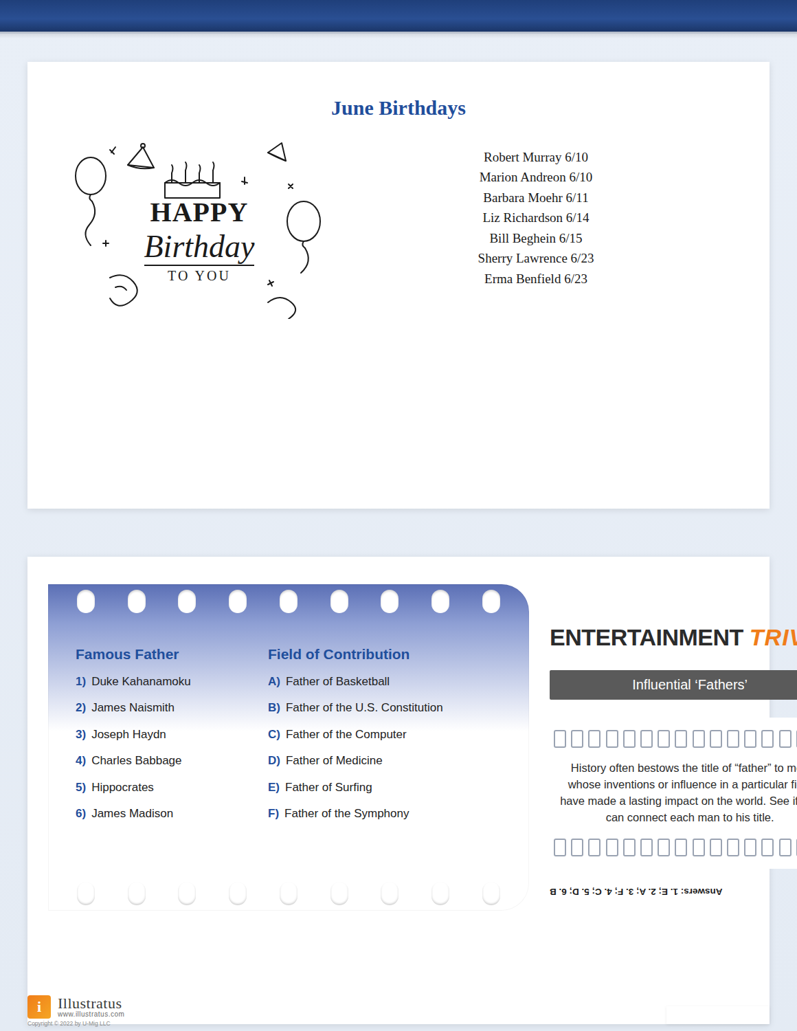June Birthdays
HAPPY Birthday TO YOU
Robert Murray 6/10
Marion Andreon 6/10
Barbara Moehr 6/11
Liz Richardson 6/14
Bill Beghein 6/15
Sherry Lawrence 6/23
Erma Benfield 6/23
Famous Father
1) Duke Kahanamoku
2) James Naismith
3) Joseph Haydn
4) Charles Babbage
5) Hippocrates
6) James Madison
Field of Contribution
A) Father of Basketball
B) Father of the U.S. Constitution
C) Father of the Computer
D) Father of Medicine
E) Father of Surfing
F) Father of the Symphony
ENTERTAINMENT TRIVIA
Influential ‘Fathers’
History often bestows the title of “father” to men whose inventions or influence in a particular field have made a lasting impact on the world. See if you can connect each man to his title.
Answers: 1. E; 2. A; 3. F; 4. C; 5. D; 6. B
Illustratus
www.illustratus.com
Copyright © 2022 by U-Mig LLC